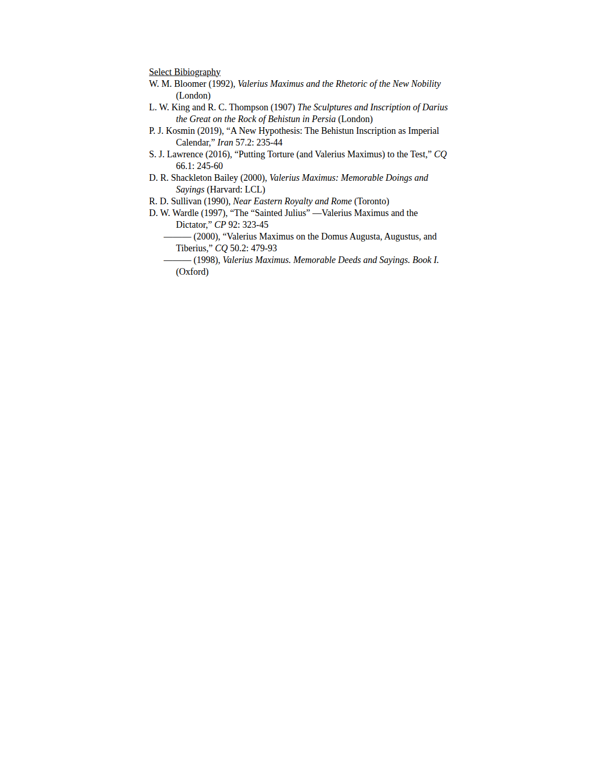Select Bibiography
W. M. Bloomer (1992), Valerius Maximus and the Rhetoric of the New Nobility (London)
L. W. King and R. C. Thompson (1907) The Sculptures and Inscription of Darius the Great on the Rock of Behistun in Persia (London)
P. J. Kosmin (2019), “A New Hypothesis: The Behistun Inscription as Imperial Calendar,” Iran 57.2: 235-44
S. J. Lawrence (2016), “Putting Torture (and Valerius Maximus) to the Test,” CQ 66.1: 245-60
D. R. Shackleton Bailey (2000), Valerius Maximus: Memorable Doings and Sayings (Harvard: LCL)
R. D. Sullivan (1990), Near Eastern Royalty and Rome (Toronto)
D. W. Wardle (1997), “The “Sainted Julius” —Valerius Maximus and the Dictator,” CP 92: 323-45
——— (2000), “Valerius Maximus on the Domus Augusta, Augustus, and Tiberius,” CQ 50.2: 479-93
——— (1998), Valerius Maximus. Memorable Deeds and Sayings. Book I. (Oxford)